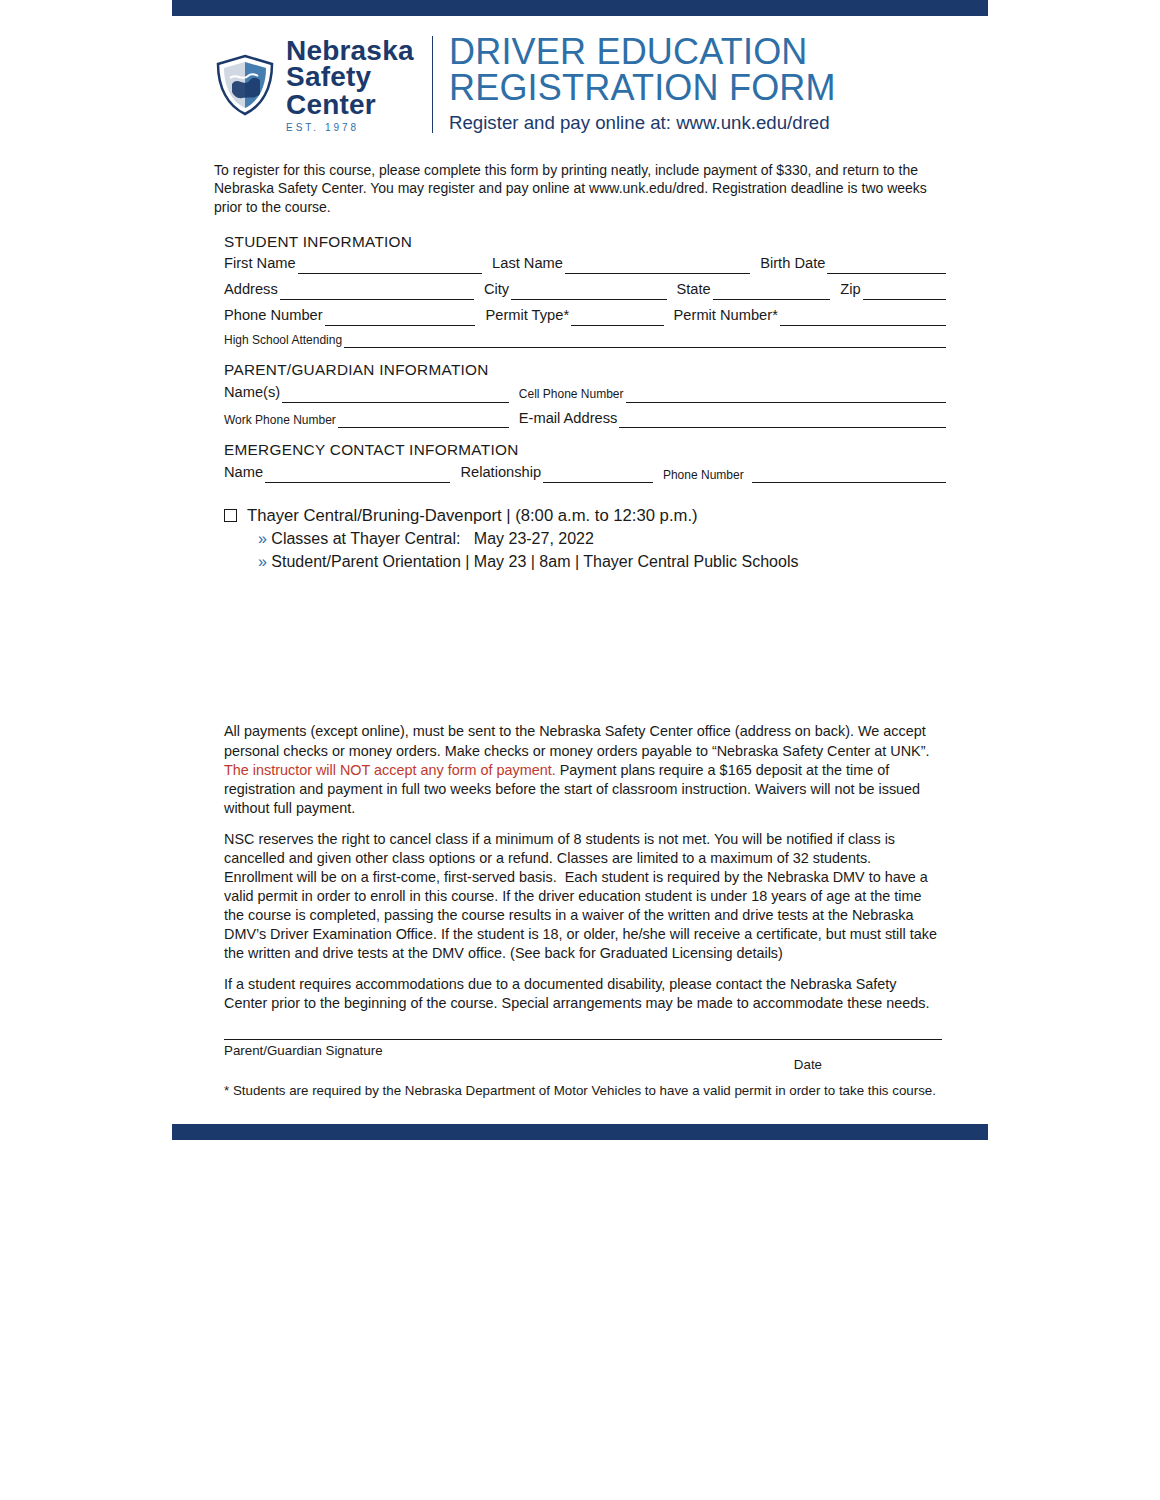Nebraska Safety Center EST. 1978
DRIVER EDUCATION REGISTRATION FORM
Register and pay online at: www.unk.edu/dred
To register for this course, please complete this form by printing neatly, include payment of $330, and return to the Nebraska Safety Center. You may register and pay online at www.unk.edu/dred. Registration deadline is two weeks prior to the course.
STUDENT INFORMATION
First Name
Last Name
Birth Date
Address
City
State
Zip
Phone Number
Permit Type*
Permit Number*
High School Attending
PARENT/GUARDIAN INFORMATION
Name(s)
Cell Phone Number
Work Phone Number
E-mail Address
EMERGENCY CONTACT INFORMATION
Name
Relationship
Phone Number
Thayer Central/Bruning-Davenport | (8:00 a.m. to 12:30 p.m.)
» Classes at Thayer Central: May 23-27, 2022
» Student/Parent Orientation | May 23 | 8am | Thayer Central Public Schools
All payments (except online), must be sent to the Nebraska Safety Center office (address on back). We accept personal checks or money orders. Make checks or money orders payable to “Nebraska Safety Center at UNK”. The instructor will NOT accept any form of payment. Payment plans require a $165 deposit at the time of registration and payment in full two weeks before the start of classroom instruction. Waivers will not be issued without full payment.
NSC reserves the right to cancel class if a minimum of 8 students is not met. You will be notified if class is cancelled and given other class options or a refund. Classes are limited to a maximum of 32 students. Enrollment will be on a first-come, first-served basis. Each student is required by the Nebraska DMV to have a valid permit in order to enroll in this course. If the driver education student is under 18 years of age at the time the course is completed, passing the course results in a waiver of the written and drive tests at the Nebraska DMV’s Driver Examination Office. If the student is 18, or older, he/she will receive a certificate, but must still take the written and drive tests at the DMV office. (See back for Graduated Licensing details)
If a student requires accommodations due to a documented disability, please contact the Nebraska Safety Center prior to the beginning of the course. Special arrangements may be made to accommodate these needs.
Parent/Guardian Signature
Date
* Students are required by the Nebraska Department of Motor Vehicles to have a valid permit in order to take this course.